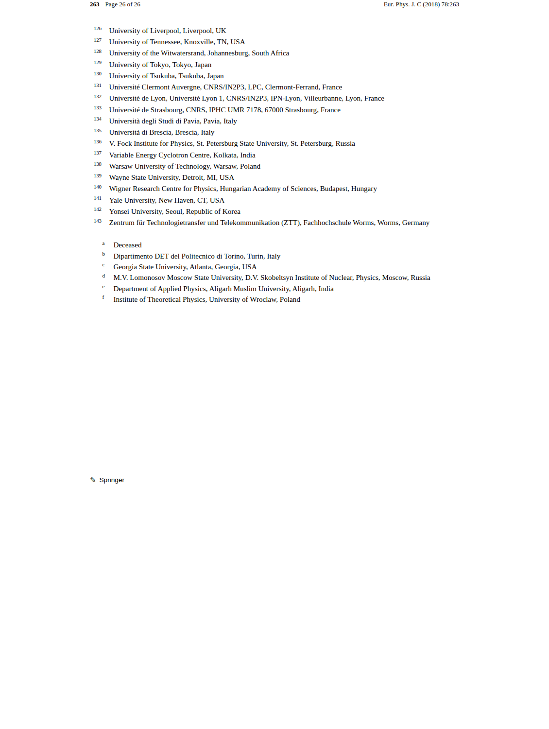263 Page 26 of 26
Eur. Phys. J. C (2018) 78:263
126 University of Liverpool, Liverpool, UK
127 University of Tennessee, Knoxville, TN, USA
128 University of the Witwatersrand, Johannesburg, South Africa
129 University of Tokyo, Tokyo, Japan
130 University of Tsukuba, Tsukuba, Japan
131 Université Clermont Auvergne, CNRS/IN2P3, LPC, Clermont-Ferrand, France
132 Université de Lyon, Université Lyon 1, CNRS/IN2P3, IPN-Lyon, Villeurbanne, Lyon, France
133 Université de Strasbourg, CNRS, IPHC UMR 7178, 67000 Strasbourg, France
134 Università degli Studi di Pavia, Pavia, Italy
135 Università di Brescia, Brescia, Italy
136 V. Fock Institute for Physics, St. Petersburg State University, St. Petersburg, Russia
137 Variable Energy Cyclotron Centre, Kolkata, India
138 Warsaw University of Technology, Warsaw, Poland
139 Wayne State University, Detroit, MI, USA
140 Wigner Research Centre for Physics, Hungarian Academy of Sciences, Budapest, Hungary
141 Yale University, New Haven, CT, USA
142 Yonsei University, Seoul, Republic of Korea
143 Zentrum für Technologietransfer und Telekommunikation (ZTT), Fachhochschule Worms, Worms, Germany
a Deceased
b Dipartimento DET del Politecnico di Torino, Turin, Italy
c Georgia State University, Atlanta, Georgia, USA
d M.V. Lomonosov Moscow State University, D.V. Skobeltsyn Institute of Nuclear, Physics, Moscow, Russia
e Department of Applied Physics, Aligarh Muslim University, Aligarh, India
f Institute of Theoretical Physics, University of Wroclaw, Poland
✎ Springer